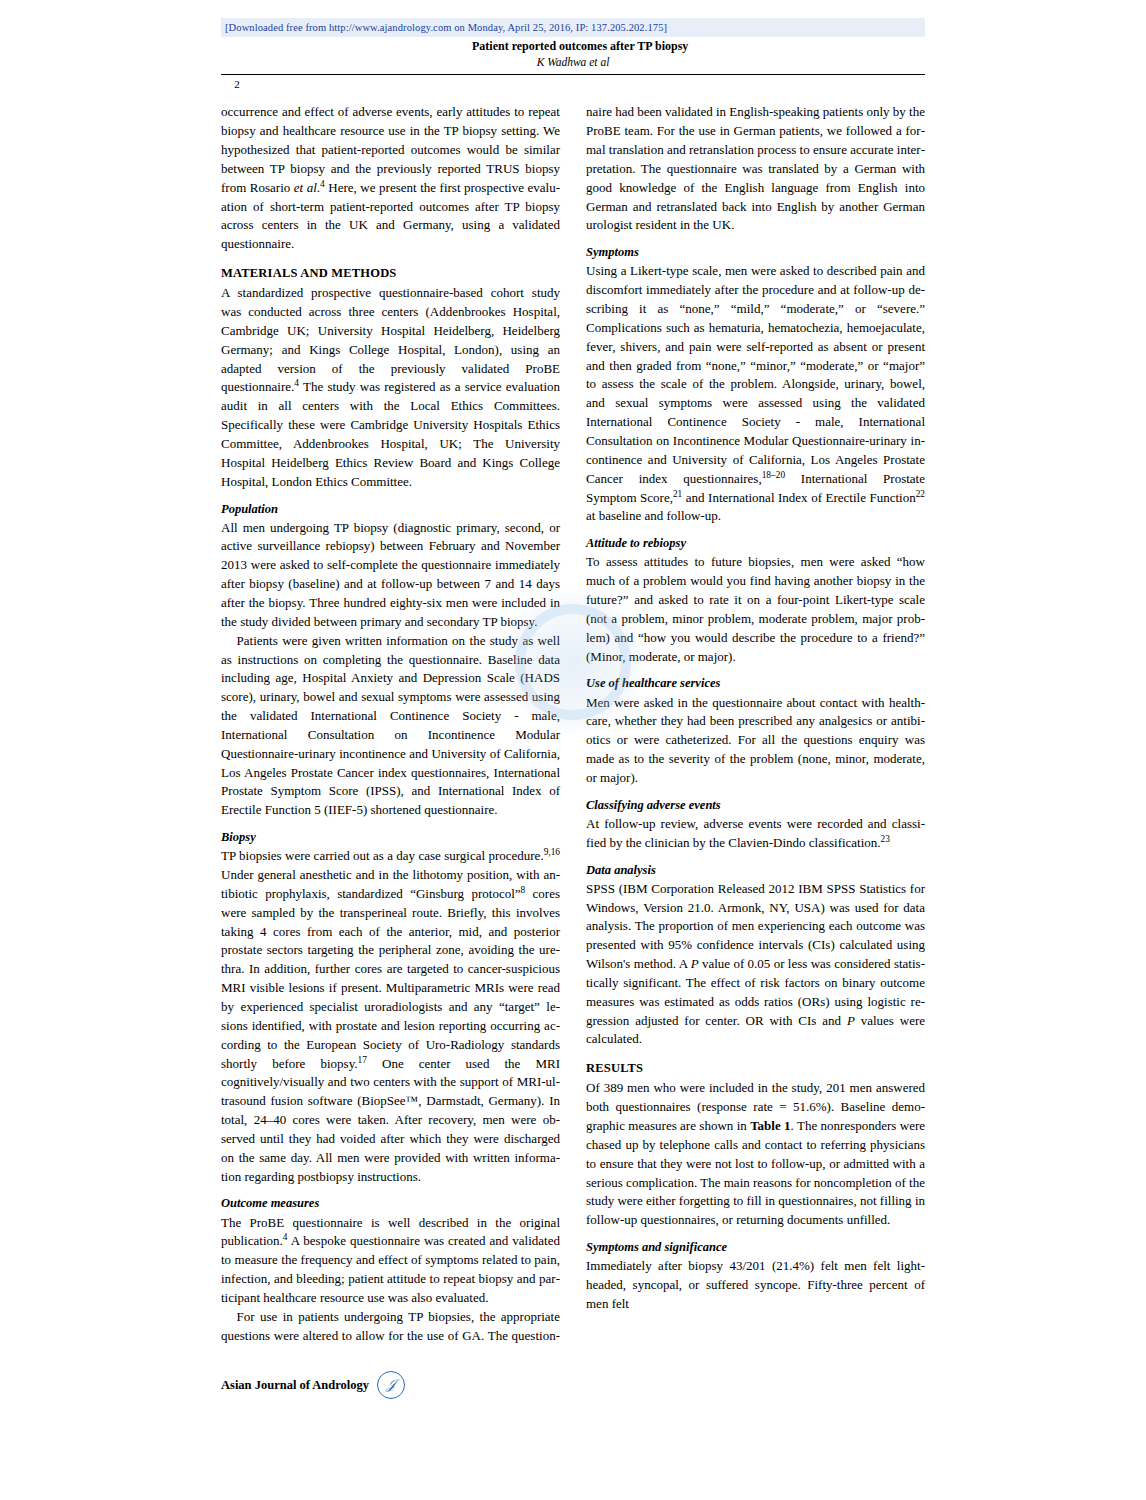[Downloaded free from http://www.ajandrology.com on Monday, April 25, 2016, IP: 137.205.202.175]
Patient reported outcomes after TP biopsy
K Wadhwa et al
2
occurrence and effect of adverse events, early attitudes to repeat biopsy and healthcare resource use in the TP biopsy setting. We hypothesized that patient-reported outcomes would be similar between TP biopsy and the previously reported TRUS biopsy from Rosario et al.4 Here, we present the first prospective evaluation of short-term patient-reported outcomes after TP biopsy across centers in the UK and Germany, using a validated questionnaire.
Materials and Methods
A standardized prospective questionnaire-based cohort study was conducted across three centers (Addenbrookes Hospital, Cambridge UK; University Hospital Heidelberg, Heidelberg Germany; and Kings College Hospital, London), using an adapted version of the previously validated ProBE questionnaire.4 The study was registered as a service evaluation audit in all centers with the Local Ethics Committees. Specifically these were Cambridge University Hospitals Ethics Committee, Addenbrookes Hospital, UK; The University Hospital Heidelberg Ethics Review Board and Kings College Hospital, London Ethics Committee.
Population
All men undergoing TP biopsy (diagnostic primary, second, or active surveillance rebiopsy) between February and November 2013 were asked to self-complete the questionnaire immediately after biopsy (baseline) and at follow-up between 7 and 14 days after the biopsy. Three hundred eighty-six men were included in the study divided between primary and secondary TP biopsy.
Patients were given written information on the study as well as instructions on completing the questionnaire. Baseline data including age, Hospital Anxiety and Depression Scale (HADS score), urinary, bowel and sexual symptoms were assessed using the validated International Continence Society - male, International Consultation on Incontinence Modular Questionnaire-urinary incontinence and University of California, Los Angeles Prostate Cancer index questionnaires, International Prostate Symptom Score (IPSS), and International Index of Erectile Function 5 (IIEF-5) shortened questionnaire.
Biopsy
TP biopsies were carried out as a day case surgical procedure.9,16 Under general anesthetic and in the lithotomy position, with antibiotic prophylaxis, standardized “Ginsburg protocol”8 cores were sampled by the transperineal route. Briefly, this involves taking 4 cores from each of the anterior, mid, and posterior prostate sectors targeting the peripheral zone, avoiding the urethra. In addition, further cores are targeted to cancer-suspicious MRI visible lesions if present. Multiparametric MRIs were read by experienced specialist uroradiologists and any “target” lesions identified, with prostate and lesion reporting occurring according to the European Society of Uro-Radiology standards shortly before biopsy.17 One center used the MRI cognitively/visually and two centers with the support of MRI-ultrasound fusion software (BiopSee™, Darmstadt, Germany). In total, 24–40 cores were taken. After recovery, men were observed until they had voided after which they were discharged on the same day. All men were provided with written information regarding postbiopsy instructions.
Outcome measures
The ProBE questionnaire is well described in the original publication.4 A bespoke questionnaire was created and validated to measure the frequency and effect of symptoms related to pain, infection, and bleeding; patient attitude to repeat biopsy and participant healthcare resource use was also evaluated.
For use in patients undergoing TP biopsies, the appropriate questions were altered to allow for the use of GA. The questionnaire had been validated in English-speaking patients only by the ProBE team. For the use in German patients, we followed a formal translation and retranslation process to ensure accurate interpretation. The questionnaire was translated by a German with good knowledge of the English language from English into German and retranslated back into English by another German urologist resident in the UK.
Symptoms
Using a Likert-type scale, men were asked to described pain and discomfort immediately after the procedure and at follow-up describing it as “none,” “mild,” “moderate,” or “severe.” Complications such as hematuria, hematochezia, hemoejaculate, fever, shivers, and pain were self-reported as absent or present and then graded from “none,” “minor,” “moderate,” or “major” to assess the scale of the problem. Alongside, urinary, bowel, and sexual symptoms were assessed using the validated International Continence Society - male, International Consultation on Incontinence Modular Questionnaire-urinary incontinence and University of California, Los Angeles Prostate Cancer index questionnaires,18–20 International Prostate Symptom Score,21 and International Index of Erectile Function22 at baseline and follow-up.
Attitude to rebiopsy
To assess attitudes to future biopsies, men were asked “how much of a problem would you find having another biopsy in the future?” and asked to rate it on a four-point Likert-type scale (not a problem, minor problem, moderate problem, major problem) and “how you would describe the procedure to a friend?” (Minor, moderate, or major).
Use of healthcare services
Men were asked in the questionnaire about contact with healthcare, whether they had been prescribed any analgesics or antibiotics or were catheterized. For all the questions enquiry was made as to the severity of the problem (none, minor, moderate, or major).
Classifying adverse events
At follow-up review, adverse events were recorded and classified by the clinician by the Clavien-Dindo classification.23
Data analysis
SPSS (IBM Corporation Released 2012 IBM SPSS Statistics for Windows, Version 21.0. Armonk, NY, USA) was used for data analysis. The proportion of men experiencing each outcome was presented with 95% confidence intervals (CIs) calculated using Wilson's method. A P value of 0.05 or less was considered statistically significant. The effect of risk factors on binary outcome measures was estimated as odds ratios (ORs) using logistic regression adjusted for center. OR with CIs and P values were calculated.
Results
Of 389 men who were included in the study, 201 men answered both questionnaires (response rate = 51.6%). Baseline demographic measures are shown in Table 1. The nonresponders were chased up by telephone calls and contact to referring physicians to ensure that they were not lost to follow-up, or admitted with a serious complication. The main reasons for noncompletion of the study were either forgetting to fill in questionnaires, not filling in follow-up questionnaires, or returning documents unfilled.
Symptoms and significance
Immediately after biopsy 43/201 (21.4%) felt men felt light-headed, syncopal, or suffered syncope. Fifty-three percent of men felt
Asian Journal of Andrology 𝒥